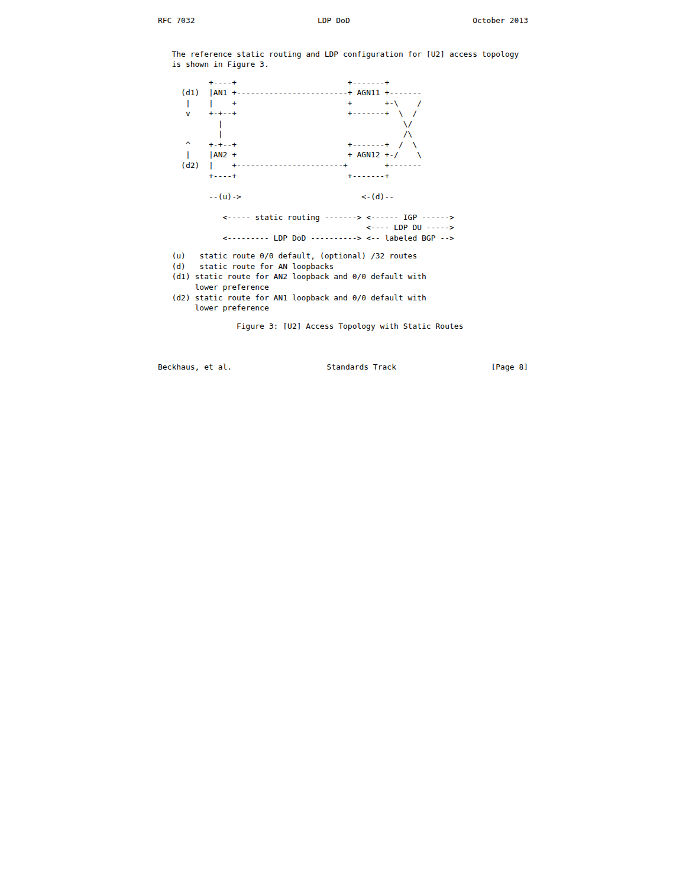RFC 7032 LDP DoD October 2013
The reference static routing and LDP configuration for [U2] access topology is shown in Figure 3.
        +----+                        +-------+
  (d1)  |AN1 +------------------------+ AGN11 +-------
   |    |    +                        +       +-\    /
   v    +-+--+                        +-------+  \  /
          |                                       \/
          |                                       /\
   ^    +-+--+                        +-------+  /  \
   |    |AN2 +                        + AGN12 +-/    \
  (d2)  |    +-----------------------+        +-------
        +----+                        +-------+

        --(u)->                          <-(d)--

           <----- static routing -------> <------ IGP ------>
                                          <---- LDP DU ----->
           <--------- LDP DoD ----------> <-- labeled BGP -->
(u)   static route 0/0 default, (optional) /32 routes
(d)   static route for AN loopbacks
(d1) static route for AN2 loopback and 0/0 default with
     lower preference
(d2) static route for AN1 loopback and 0/0 default with
     lower preference
Figure 3: [U2] Access Topology with Static Routes
Beckhaus, et al. Standards Track [Page 8]